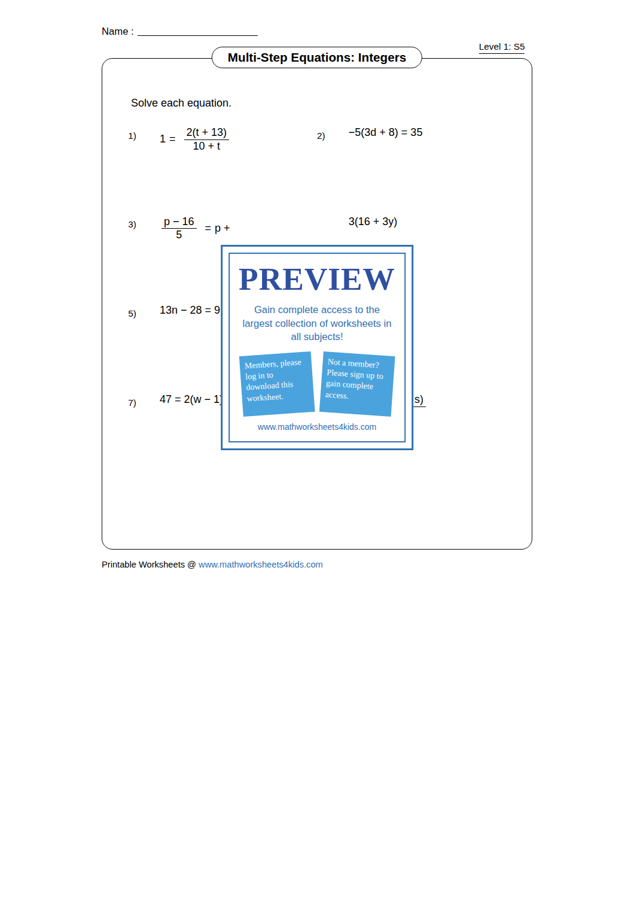Name :
Multi-Step Equations: Integers
Level 1: S5
Solve each equation.
1)
1= 2(t + 13) 10 + t
2)
−5(3d + 8) = 35
3)
p − 16 5 =p +
3(16 + 3y)
5)
13n − 28 = 9
20(f − 6)
7)
47 = 2(w − 1) + 5w
8)
3= −3(11 − s) 7
PREVIEW
Gain complete access to the largest collection of worksheets in all subjects!
Members, please log in to download this worksheet.
Not a member? Please sign up to gain complete access.
www.mathworksheets4kids.com
Printable Worksheets @ www.mathworksheets4kids.com